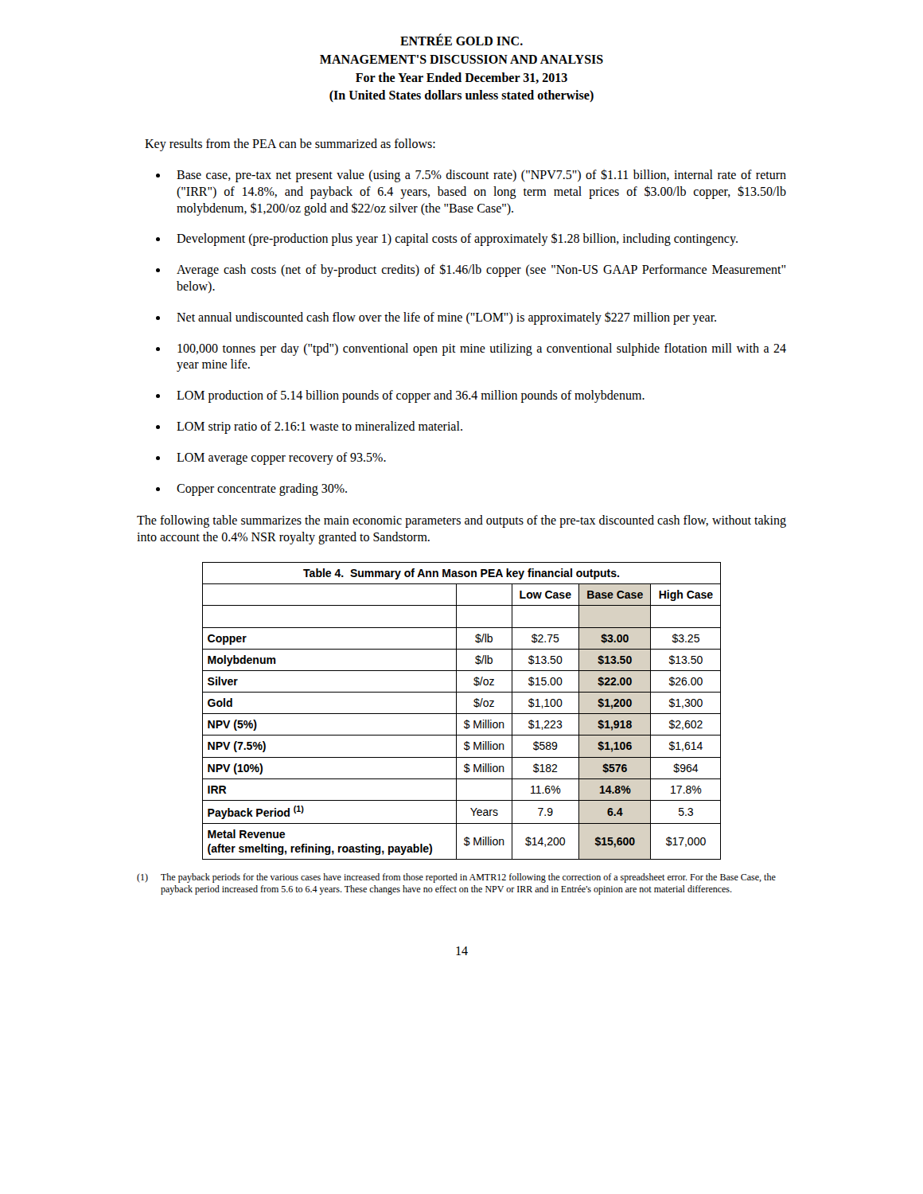ENTRÉE GOLD INC.
MANAGEMENT'S DISCUSSION AND ANALYSIS
For the Year Ended December 31, 2013
(In United States dollars unless stated otherwise)
Key results from the PEA can be summarized as follows:
Base case, pre-tax net present value (using a 7.5% discount rate) ("NPV7.5") of $1.11 billion, internal rate of return ("IRR") of 14.8%, and payback of 6.4 years, based on long term metal prices of $3.00/lb copper, $13.50/lb molybdenum, $1,200/oz gold and $22/oz silver (the "Base Case").
Development (pre-production plus year 1) capital costs of approximately $1.28 billion, including contingency.
Average cash costs (net of by-product credits) of $1.46/lb copper (see "Non-US GAAP Performance Measurement" below).
Net annual undiscounted cash flow over the life of mine ("LOM") is approximately $227 million per year.
100,000 tonnes per day ("tpd") conventional open pit mine utilizing a conventional sulphide flotation mill with a 24 year mine life.
LOM production of 5.14 billion pounds of copper and 36.4 million pounds of molybdenum.
LOM strip ratio of 2.16:1 waste to mineralized material.
LOM average copper recovery of 93.5%.
Copper concentrate grading 30%.
The following table summarizes the main economic parameters and outputs of the pre-tax discounted cash flow, without taking into account the 0.4% NSR royalty granted to Sandstorm.
| Table 4. Summary of Ann Mason PEA key financial outputs. |
| | | Low Case | Base Case | High Case |
| Copper | $/lb | $2.75 | $3.00 | $3.25 |
| Molybdenum | $/lb | $13.50 | $13.50 | $13.50 |
| Silver | $/oz | $15.00 | $22.00 | $26.00 |
| Gold | $/oz | $1,100 | $1,200 | $1,300 |
| NPV (5%) | $ Million | $1,223 | $1,918 | $2,602 |
| NPV (7.5%) | $ Million | $589 | $1,106 | $1,614 |
| NPV (10%) | $ Million | $182 | $576 | $964 |
| IRR | | 11.6% | 14.8% | 17.8% |
| Payback Period (1) | Years | 7.9 | 6.4 | 5.3 |
| Metal Revenue (after smelting, refining, roasting, payable) | $ Million | $14,200 | $15,600 | $17,000 |
| (1) | The payback periods for the various cases have increased from those reported in AMTR12 following the correction of a spreadsheet error. For the Base Case, the payback period increased from 5.6 to 6.4 years. These changes have no effect on the NPV or IRR and in Entrée's opinion are not material differences. |
14